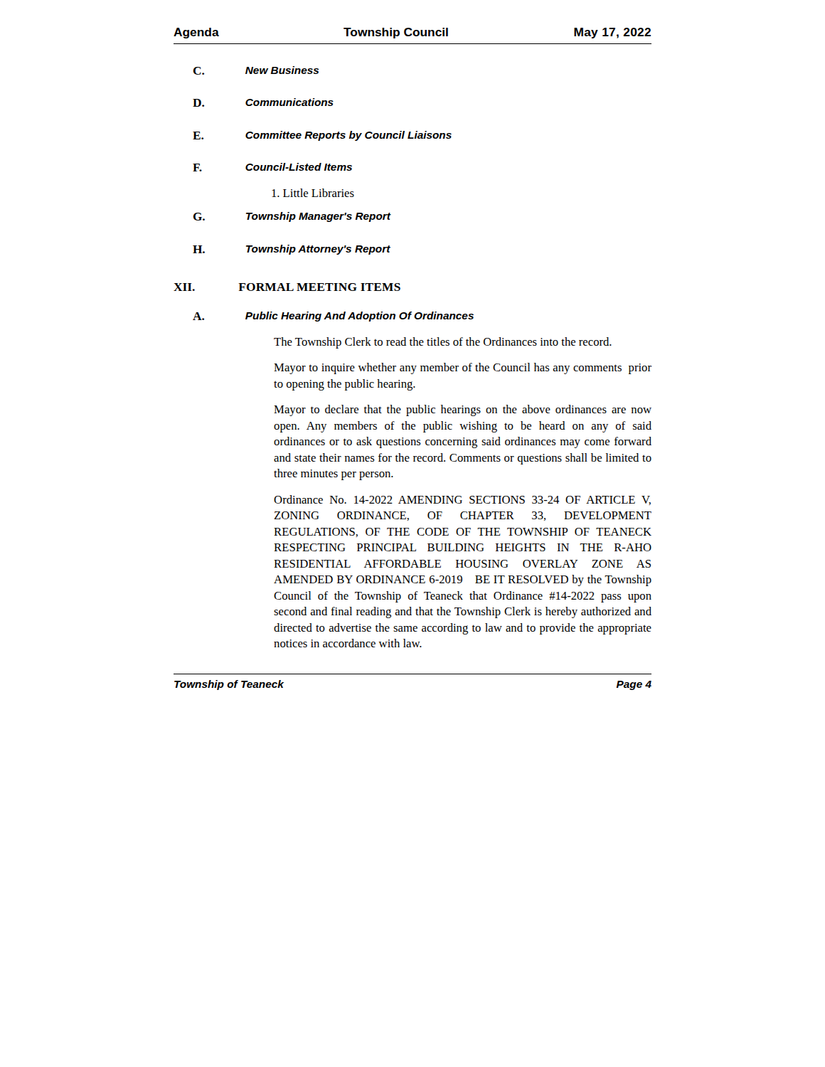Agenda
Township Council
May 17, 2022
C.
New Business
D.
Communications
E.
Committee Reports by Council Liaisons
F.
Council-Listed Items
Little Libraries
G.
Township Manager's Report
H.
Township Attorney's Report
XII.
FORMAL MEETING ITEMS
A.
Public Hearing And Adoption Of Ordinances
The Township Clerk to read the titles of the Ordinances into the record.
Mayor to inquire whether any member of the Council has any comments prior to opening the public hearing.
Mayor to declare that the public hearings on the above ordinances are now open. Any members of the public wishing to be heard on any of said ordinances or to ask questions concerning said ordinances may come forward and state their names for the record. Comments or questions shall be limited to three minutes per person.
Ordinance No. 14-2022 AMENDING SECTIONS 33-24 OF ARTICLE V, ZONING ORDINANCE, OF CHAPTER 33, DEVELOPMENT REGULATIONS, OF THE CODE OF THE TOWNSHIP OF TEANECK RESPECTING PRINCIPAL BUILDING HEIGHTS IN THE R-AHO RESIDENTIAL AFFORDABLE HOUSING OVERLAY ZONE AS AMENDED BY ORDINANCE 6-2019 BE IT RESOLVED by the Township Council of the Township of Teaneck that Ordinance #14-2022 pass upon second and final reading and that the Township Clerk is hereby authorized and directed to advertise the same according to law and to provide the appropriate notices in accordance with law.
Township of Teaneck
Page 4